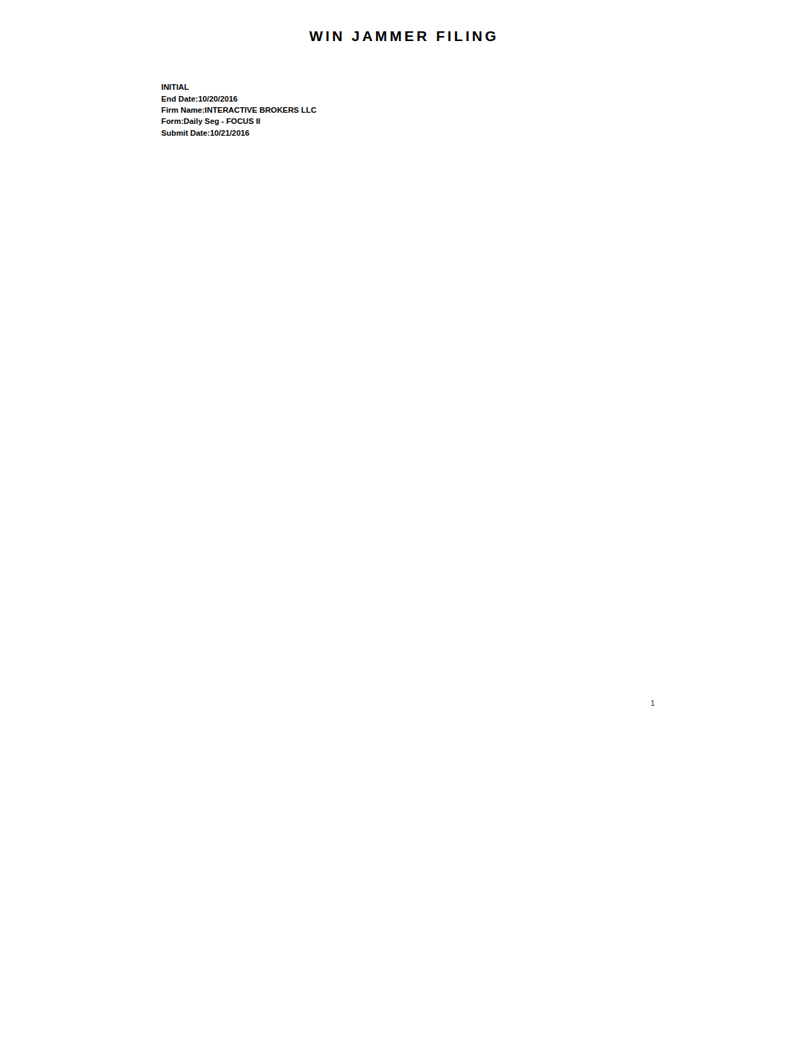WIN JAMMER FILING
INITIAL
End Date:10/20/2016
Firm Name:INTERACTIVE BROKERS LLC
Form:Daily Seg - FOCUS II
Submit Date:10/21/2016
1